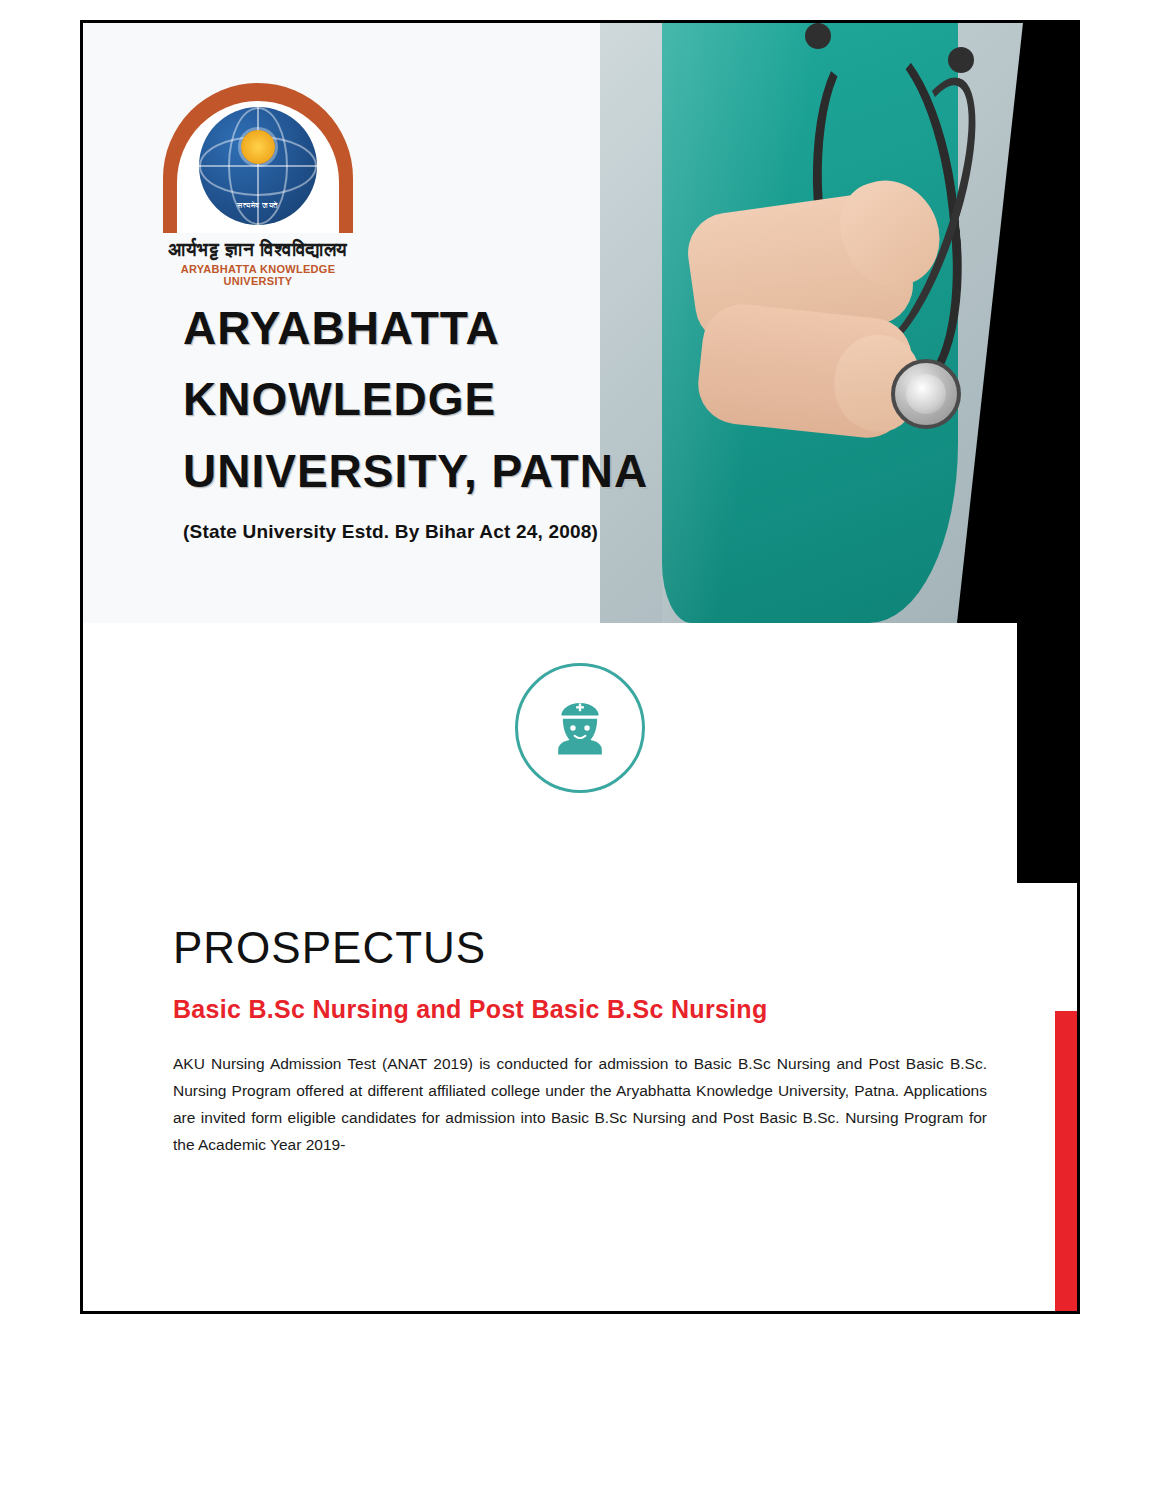सत्यमेव जयते
आर्यभट्ट ज्ञान विश्वविद्यालय
ARYABHATTA KNOWLEDGE UNIVERSITY
ARYABHATTA
KNOWLEDGE
UNIVERSITY, PATNA
(State University Estd. By Bihar Act 24, 2008)
PROSPECTUS
Basic B.Sc Nursing and Post Basic B.Sc Nursing
AKU Nursing Admission Test (ANAT 2019) is conducted for admission to Basic B.Sc Nursing and Post Basic B.Sc. Nursing Program offered at different affiliated college under the Aryabhatta Knowledge University, Patna. Applications are invited form eligible candidates for admission into Basic B.Sc Nursing and Post Basic B.Sc. Nursing Program for the Academic Year 2019-